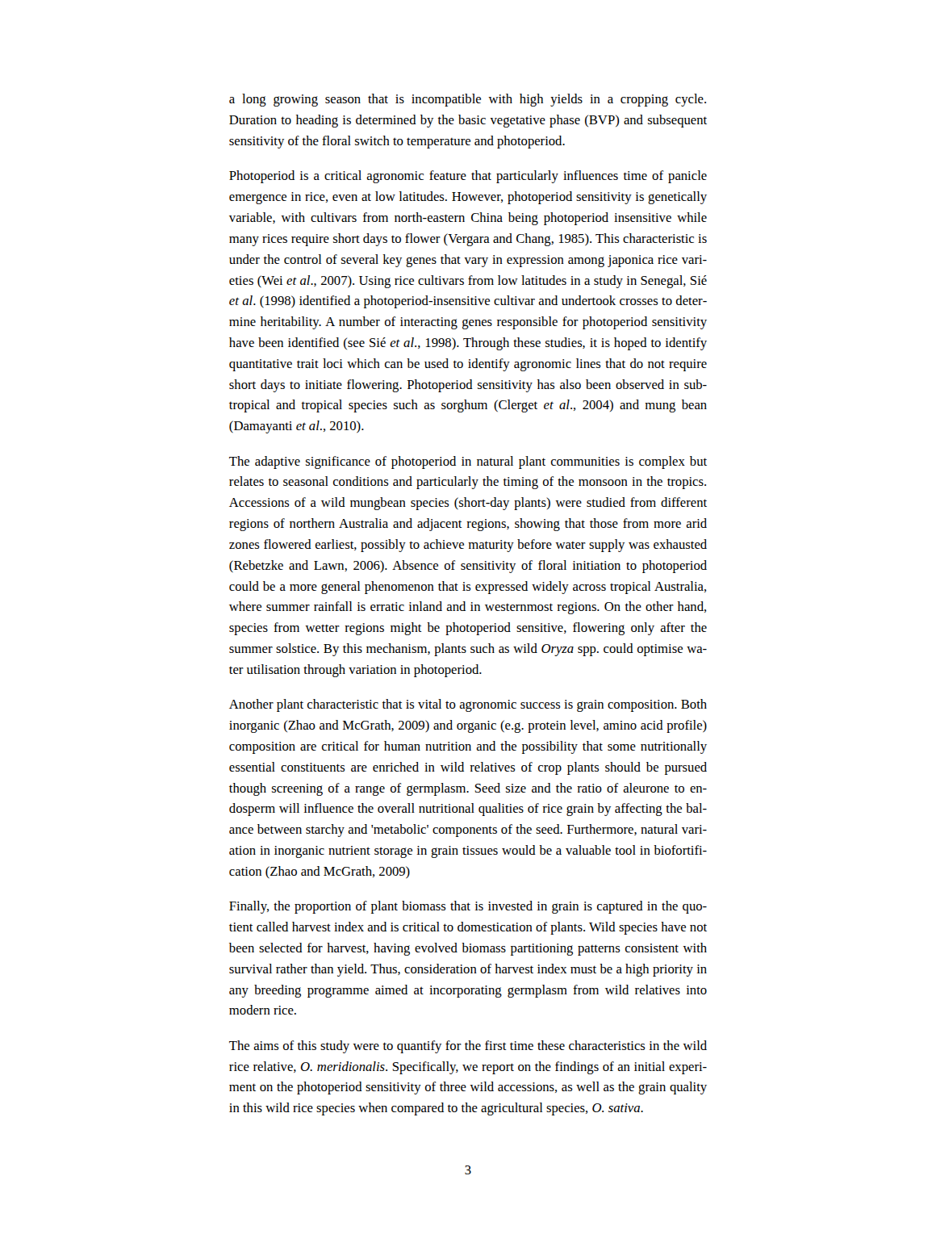a long growing season that is incompatible with high yields in a cropping cycle. Duration to heading is determined by the basic vegetative phase (BVP) and subsequent sensitivity of the floral switch to temperature and photoperiod.
Photoperiod is a critical agronomic feature that particularly influences time of panicle emergence in rice, even at low latitudes. However, photoperiod sensitivity is genetically variable, with cultivars from north-eastern China being photoperiod insensitive while many rices require short days to flower (Vergara and Chang, 1985). This characteristic is under the control of several key genes that vary in expression among japonica rice varieties (Wei et al., 2007). Using rice cultivars from low latitudes in a study in Senegal, Sié et al. (1998) identified a photoperiod-insensitive cultivar and undertook crosses to determine heritability. A number of interacting genes responsible for photoperiod sensitivity have been identified (see Sié et al., 1998). Through these studies, it is hoped to identify quantitative trait loci which can be used to identify agronomic lines that do not require short days to initiate flowering. Photoperiod sensitivity has also been observed in sub-tropical and tropical species such as sorghum (Clerget et al., 2004) and mung bean (Damayanti et al., 2010).
The adaptive significance of photoperiod in natural plant communities is complex but relates to seasonal conditions and particularly the timing of the monsoon in the tropics. Accessions of a wild mungbean species (short-day plants) were studied from different regions of northern Australia and adjacent regions, showing that those from more arid zones flowered earliest, possibly to achieve maturity before water supply was exhausted (Rebetzke and Lawn, 2006). Absence of sensitivity of floral initiation to photoperiod could be a more general phenomenon that is expressed widely across tropical Australia, where summer rainfall is erratic inland and in westernmost regions. On the other hand, species from wetter regions might be photoperiod sensitive, flowering only after the summer solstice. By this mechanism, plants such as wild Oryza spp. could optimise water utilisation through variation in photoperiod.
Another plant characteristic that is vital to agronomic success is grain composition. Both inorganic (Zhao and McGrath, 2009) and organic (e.g. protein level, amino acid profile) composition are critical for human nutrition and the possibility that some nutritionally essential constituents are enriched in wild relatives of crop plants should be pursued though screening of a range of germplasm. Seed size and the ratio of aleurone to endosperm will influence the overall nutritional qualities of rice grain by affecting the balance between starchy and 'metabolic' components of the seed. Furthermore, natural variation in inorganic nutrient storage in grain tissues would be a valuable tool in biofortification (Zhao and McGrath, 2009)
Finally, the proportion of plant biomass that is invested in grain is captured in the quotient called harvest index and is critical to domestication of plants. Wild species have not been selected for harvest, having evolved biomass partitioning patterns consistent with survival rather than yield. Thus, consideration of harvest index must be a high priority in any breeding programme aimed at incorporating germplasm from wild relatives into modern rice.
The aims of this study were to quantify for the first time these characteristics in the wild rice relative, O. meridionalis. Specifically, we report on the findings of an initial experiment on the photoperiod sensitivity of three wild accessions, as well as the grain quality in this wild rice species when compared to the agricultural species, O. sativa.
3